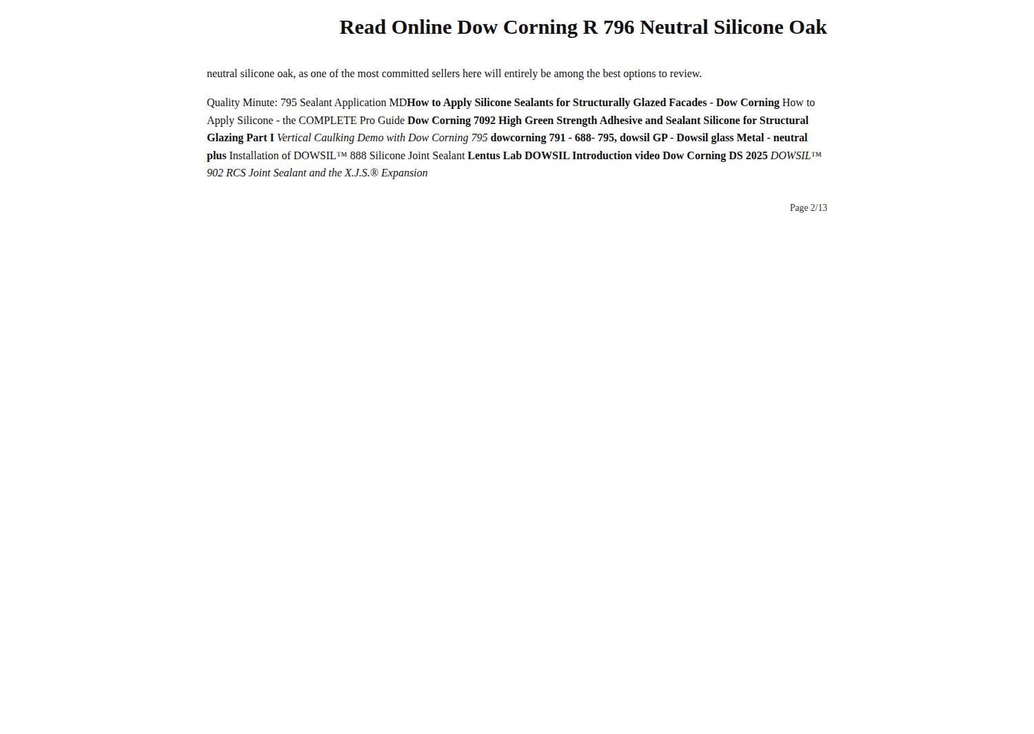Read Online Dow Corning R 796 Neutral Silicone Oak
neutral silicone oak, as one of the most committed sellers here will entirely be among the best options to review.
Quality Minute: 795 Sealant Application MDHow to Apply Silicone Sealants for Structurally Glazed Facades - Dow Corning How to Apply Silicone - the COMPLETE Pro Guide Dow Corning 7092 High Green Strength Adhesive and Sealant Silicone for Structural Glazing Part I Vertical Caulking Demo with Dow Corning 795 dowcorning 791 - 688- 795, dowsil GP - Dowsil glass Metal - neutral plus Installation of DOWSIL™ 888 Silicone Joint Sealant Lentus Lab DOWSIL Introduction video Dow Corning DS 2025 DOWSIL™ 902 RCS Joint Sealant and the X.J.S.® Expansion
Page 2/13